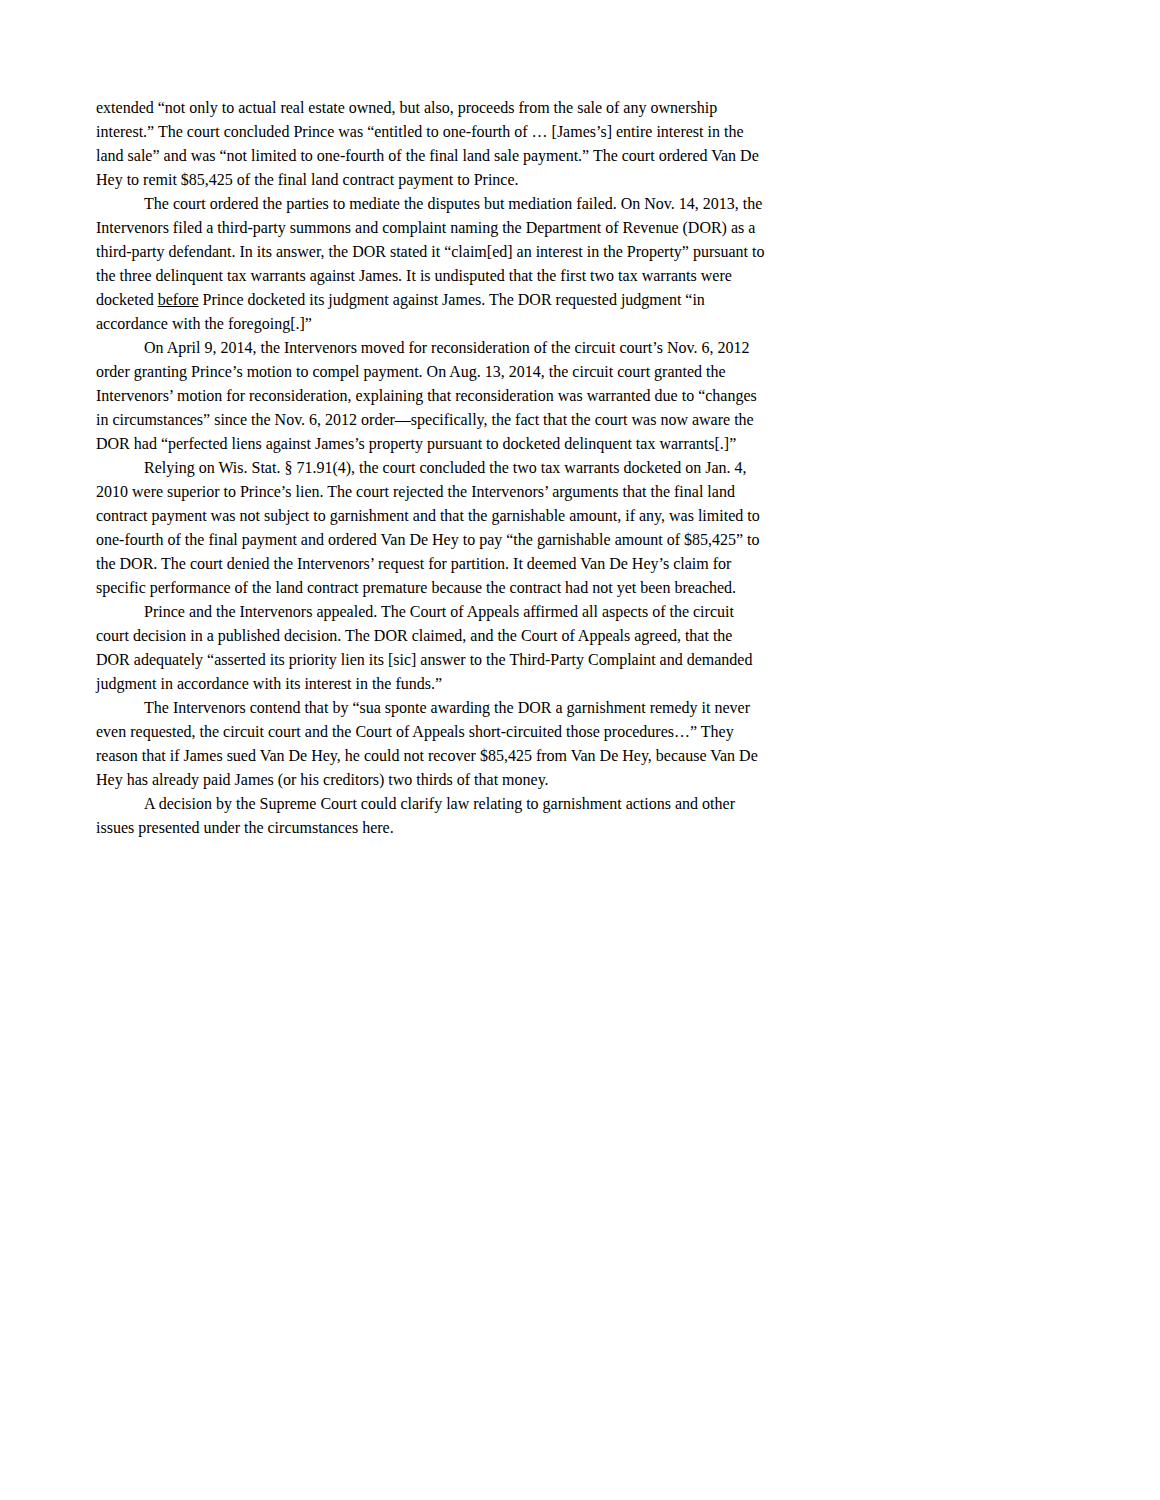extended “not only to actual real estate owned, but also, proceeds from the sale of any ownership interest.” The court concluded Prince was “entitled to one-fourth of … [James’s] entire interest in the land sale” and was “not limited to one-fourth of the final land sale payment.” The court ordered Van De Hey to remit $85,425 of the final land contract payment to Prince.
The court ordered the parties to mediate the disputes but mediation failed. On Nov. 14, 2013, the Intervenors filed a third-party summons and complaint naming the Department of Revenue (DOR) as a third-party defendant. In its answer, the DOR stated it “claim[ed] an interest in the Property” pursuant to the three delinquent tax warrants against James. It is undisputed that the first two tax warrants were docketed before Prince docketed its judgment against James. The DOR requested judgment “in accordance with the foregoing[.]”
On April 9, 2014, the Intervenors moved for reconsideration of the circuit court’s Nov. 6, 2012 order granting Prince’s motion to compel payment. On Aug. 13, 2014, the circuit court granted the Intervenors’ motion for reconsideration, explaining that reconsideration was warranted due to “changes in circumstances” since the Nov. 6, 2012 order—specifically, the fact that the court was now aware the DOR had “perfected liens against James’s property pursuant to docketed delinquent tax warrants[.]”
Relying on Wis. Stat. § 71.91(4), the court concluded the two tax warrants docketed on Jan. 4, 2010 were superior to Prince’s lien. The court rejected the Intervenors’ arguments that the final land contract payment was not subject to garnishment and that the garnishable amount, if any, was limited to one-fourth of the final payment and ordered Van De Hey to pay “the garnishable amount of $85,425” to the DOR. The court denied the Intervenors’ request for partition. It deemed Van De Hey’s claim for specific performance of the land contract premature because the contract had not yet been breached.
Prince and the Intervenors appealed. The Court of Appeals affirmed all aspects of the circuit court decision in a published decision. The DOR claimed, and the Court of Appeals agreed, that the DOR adequately “asserted its priority lien its [sic] answer to the Third-Party Complaint and demanded judgment in accordance with its interest in the funds.”
The Intervenors contend that by “sua sponte awarding the DOR a garnishment remedy it never even requested, the circuit court and the Court of Appeals short-circuited those procedures…” They reason that if James sued Van De Hey, he could not recover $85,425 from Van De Hey, because Van De Hey has already paid James (or his creditors) two thirds of that money.
A decision by the Supreme Court could clarify law relating to garnishment actions and other issues presented under the circumstances here.